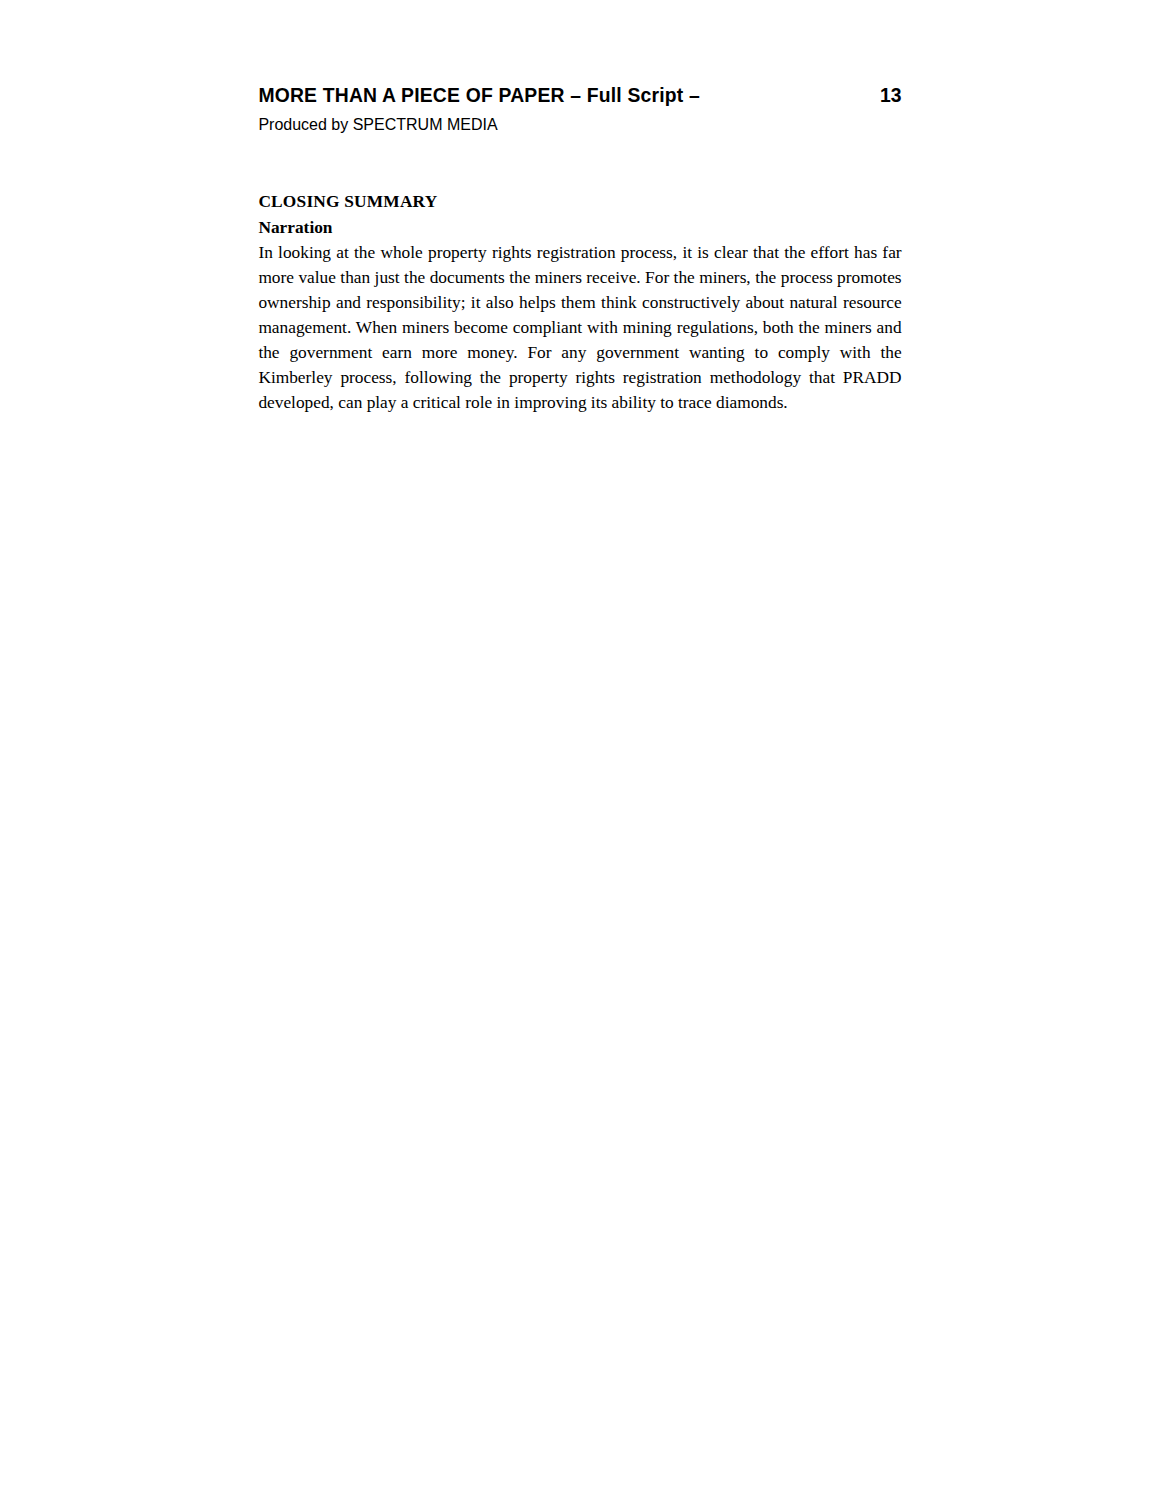13
MORE THAN A PIECE OF PAPER – Full Script –
Produced by SPECTRUM MEDIA
CLOSING SUMMARY
Narration
In looking at the whole property rights registration process, it is clear that the effort has far more value than just the documents the miners receive. For the miners, the process promotes ownership and responsibility; it also helps them think constructively about natural resource management. When miners become compliant with mining regulations, both the miners and the government earn more money. For any government wanting to comply with the Kimberley process, following the property rights registration methodology that PRADD developed, can play a critical role in improving its ability to trace diamonds.